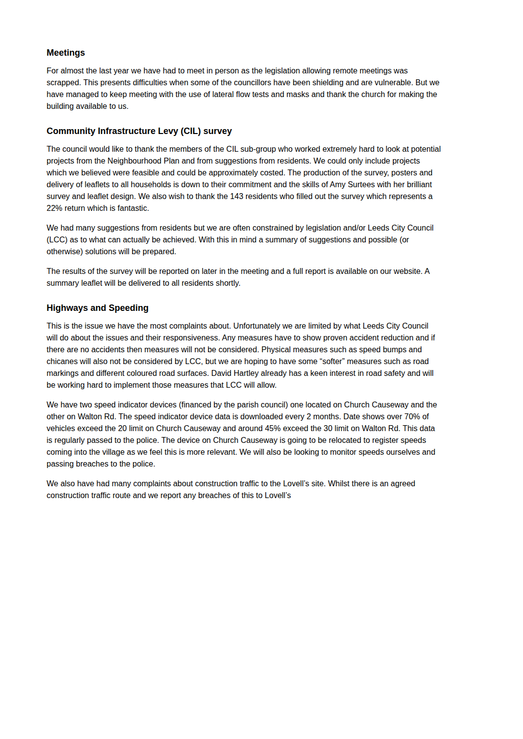Meetings
For almost the last year we have had to meet in person as the legislation allowing remote meetings was scrapped. This presents difficulties when some of the councillors have been shielding and are vulnerable. But we have managed to keep meeting with the use of lateral flow tests and masks and thank the church for making the building available to us.
Community Infrastructure Levy (CIL) survey
The council would like to thank the members of the CIL sub-group who worked extremely hard to look at potential projects from the Neighbourhood Plan and from suggestions from residents. We could only include projects which we believed were feasible and could be approximately costed. The production of the survey, posters and delivery of leaflets to all households is down to their commitment and the skills of Amy Surtees with her brilliant survey and leaflet design. We also wish to thank the 143 residents who filled out the survey which represents a 22% return which is fantastic.
We had many suggestions from residents but we are often constrained by legislation and/or Leeds City Council (LCC) as to what can actually be achieved. With this in mind a summary of suggestions and possible (or otherwise) solutions will be prepared.
The results of the survey will be reported on later in the meeting and a full report is available on our website. A summary leaflet will be delivered to all residents shortly.
Highways and Speeding
This is the issue we have the most complaints about. Unfortunately we are limited by what Leeds City Council will do about the issues and their responsiveness. Any measures have to show proven accident reduction and if there are no accidents then measures will not be considered. Physical measures such as speed bumps and chicanes will also not be considered by LCC, but we are hoping to have some “softer” measures such as road markings and different coloured road surfaces. David Hartley already has a keen interest in road safety and will be working hard to implement those measures that LCC will allow.
We have two speed indicator devices (financed by the parish council) one located on Church Causeway and the other on Walton Rd. The speed indicator device data is downloaded every 2 months. Date shows over 70% of vehicles exceed the 20 limit on Church Causeway and around 45% exceed the 30 limit on Walton Rd. This data is regularly passed to the police. The device on Church Causeway is going to be relocated to register speeds coming into the village as we feel this is more relevant. We will also be looking to monitor speeds ourselves and passing breaches to the police.
We also have had many complaints about construction traffic to the Lovell’s site. Whilst there is an agreed construction traffic route and we report any breaches of this to Lovell’s